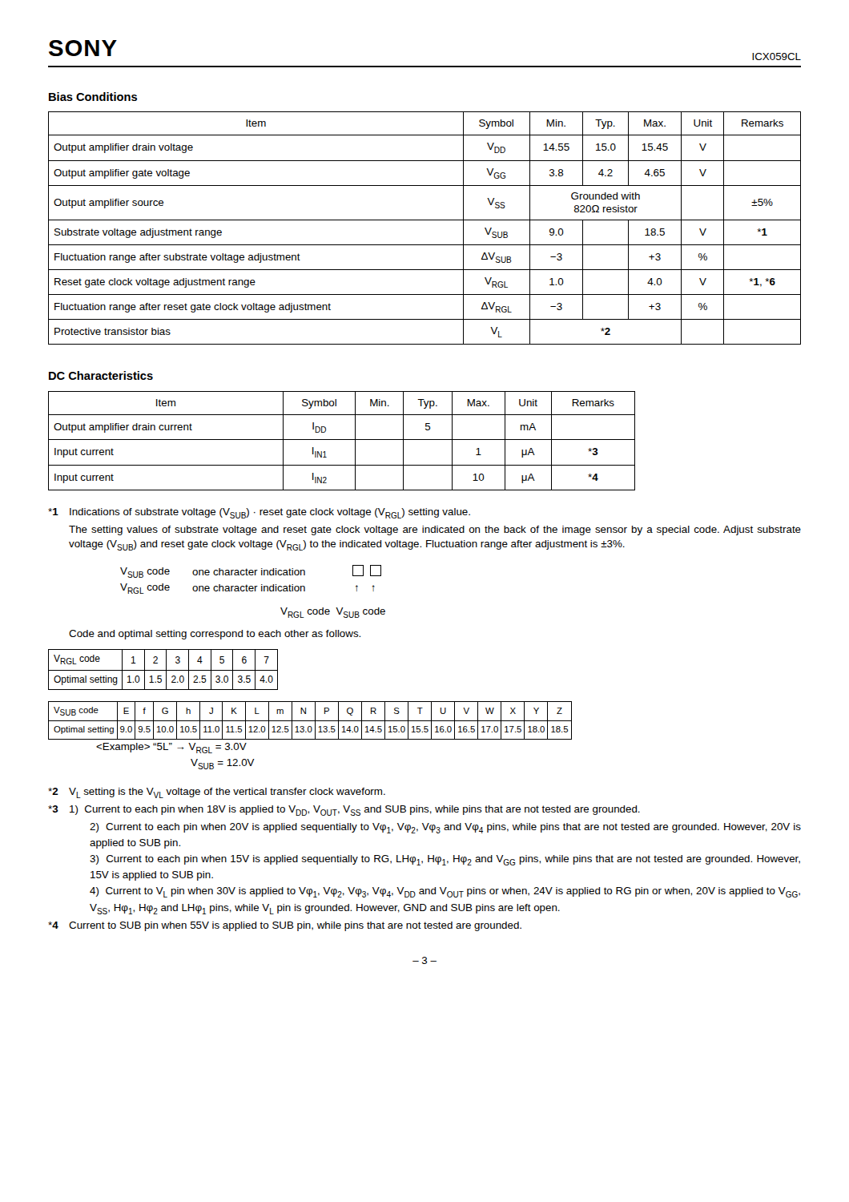SONY
ICX059CL
Bias Conditions
| Item | Symbol | Min. | Typ. | Max. | Unit | Remarks |
| --- | --- | --- | --- | --- | --- | --- |
| Output amplifier drain voltage | V DD | 14.55 | 15.0 | 15.45 | V | |
| Output amplifier gate voltage | V GG | 3.8 | 4.2 | 4.65 | V | |
| Output amplifier source | V SS | Grounded with 820Ω resistor | | ±5% |
| Substrate voltage adjustment range | V SUB | 9.0 | | 18.5 | V | * 1 |
| Fluctuation range after substrate voltage adjustment | ΔV SUB | −3 | | +3 | % | |
| Reset gate clock voltage adjustment range | V RGL | 1.0 | | 4.0 | V | * 1 , * 6 |
| Fluctuation range after reset gate clock voltage adjustment | ΔV RGL | −3 | | +3 | % | |
| Protective transistor bias | V L | * 2 | | |
DC Characteristics
| Item | Symbol | Min. | Typ. | Max. | Unit | Remarks |
| --- | --- | --- | --- | --- | --- | --- |
| Output amplifier drain current | I DD | | 5 | | mA | |
| Input current | I IN1 | | | 1 | μA | * 3 |
| Input current | I IN2 | | | 10 | μA | * 4 |
*1
Indications of substrate voltage (VSUB) · reset gate clock voltage (VRGL) setting value.
The setting values of substrate voltage and reset gate clock voltage are indicated on the back of the image sensor by a special code. Adjust substrate voltage (VSUB) and reset gate clock voltage (VRGL) to the indicated voltage. Fluctuation range after adjustment is ±3%.
VSUB code
one character indication
VRGL code
one character indication
↑↑
VRGL code VSUB code
Code and optimal setting correspond to each other as follows.
| V RGL code | 1 | 2 | 3 | 4 | 5 | 6 | 7 |
| Optimal setting | 1.0 | 1.5 | 2.0 | 2.5 | 3.0 | 3.5 | 4.0 |
| V SUB code | E | f | G | h | J | K | L | m | N | P | Q | R | S | T | U | V | W | X | Y | Z |
| Optimal setting | 9.0 | 9.5 | 10.0 | 10.5 | 11.0 | 11.5 | 12.0 | 12.5 | 13.0 | 13.5 | 14.0 | 14.5 | 15.0 | 15.5 | 16.0 | 16.5 | 17.0 | 17.5 | 18.0 | 18.5 |
<Example> “5L” → VRGL = 3.0V
VSUB = 12.0V
*2
VL setting is the VVL voltage of the vertical transfer clock waveform.
*3
1) Current to each pin when 18V is applied to VDD, VOUT, VSS and SUB pins, while pins that are not tested are grounded.
2) Current to each pin when 20V is applied sequentially to Vφ1, Vφ2, Vφ3 and Vφ4 pins, while pins that are not tested are grounded. However, 20V is applied to SUB pin.
3) Current to each pin when 15V is applied sequentially to RG, LHφ1, Hφ1, Hφ2 and VGG pins, while pins that are not tested are grounded. However, 15V is applied to SUB pin.
4) Current to VL pin when 30V is applied to Vφ1, Vφ2, Vφ3, Vφ4, VDD and VOUT pins or when, 24V is applied to RG pin or when, 20V is applied to VGG, VSS, Hφ1, Hφ2 and LHφ1 pins, while VL pin is grounded. However, GND and SUB pins are left open.
*4
Current to SUB pin when 55V is applied to SUB pin, while pins that are not tested are grounded.
– 3 –